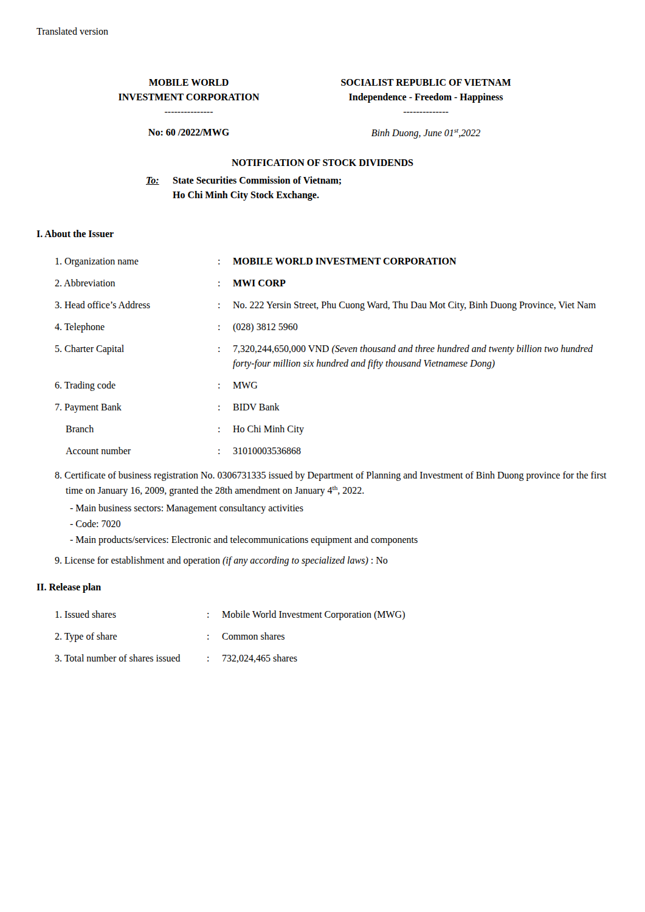Translated version
MOBILE WORLD
INVESTMENT CORPORATION
---------------
SOCIALIST REPUBLIC OF VIETNAM
Independence - Freedom - Happiness
--------------
No: 60 /2022/MWG
Binh Duong, June 01st,2022
NOTIFICATION OF STOCK DIVIDENDS
To: State Securities Commission of Vietnam;
Ho Chi Minh City Stock Exchange.
I. About the Issuer
| 1. Organization name | : | MOBILE WORLD INVESTMENT CORPORATION |
| 2. Abbreviation | : | MWI CORP |
| 3. Head office’s Address | : | No. 222 Yersin Street, Phu Cuong Ward, Thu Dau Mot City, Binh Duong Province, Viet Nam |
| 4. Telephone | : | (028) 3812 5960 |
| 5. Charter Capital | : | 7,320,244,650,000 VND (Seven thousand and three hundred and twenty billion two hundred forty-four million six hundred and fifty thousand Vietnamese Dong) |
| 6. Trading code | : | MWG |
| 7. Payment Bank | : | BIDV Bank |
| Branch | : | Ho Chi Minh City |
| Account number | : | 31010003536868 |
8. Certificate of business registration No. 0306731335 issued by Department of Planning and Investment of Binh Duong province for the first time on January 16, 2009, granted the 28th amendment on January 4th, 2022.
- Main business sectors: Management consultancy activities
- Code: 7020
- Main products/services: Electronic and telecommunications equipment and components
9. License for establishment and operation (if any according to specialized laws) : No
II. Release plan
| 1. Issued shares | : | Mobile World Investment Corporation (MWG) |
| 2. Type of share | : | Common shares |
| 3. Total number of shares issued | : | 732,024,465 shares |